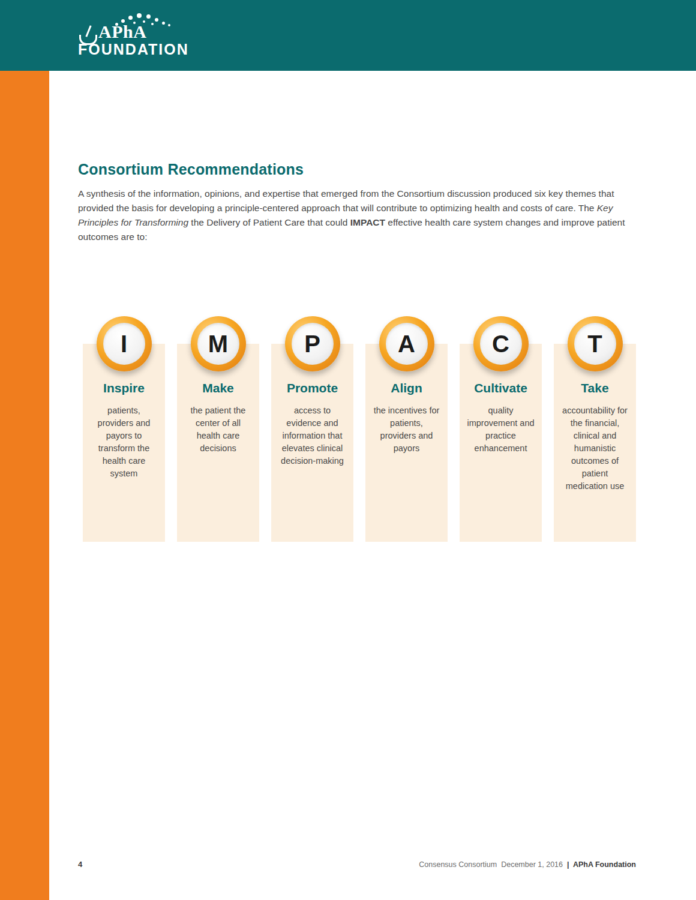APhA
FOUNDATION
Consortium Recommendations
A synthesis of the information, opinions, and expertise that emerged from the Consortium discussion produced six key themes that provided the basis for developing a principle-centered approach that will contribute to optimizing health and costs of care. The Key Principles for Transforming the Delivery of Patient Care that could IMPACT effective health care system changes and improve patient outcomes are to:
I
Inspire
patients, providers and payors to transform the health care system
M
Make
the patient the center of all health care decisions
P
Promote
access to evidence and information that elevates clinical decision-making
A
Align
the incentives for patients, providers and payors
C
Cultivate
quality improvement and practice enhancement
T
Take
accountability for the financial, clinical and humanistic outcomes of patient medication use
4
Consensus Consortium December 1, 2016 | APhA Foundation